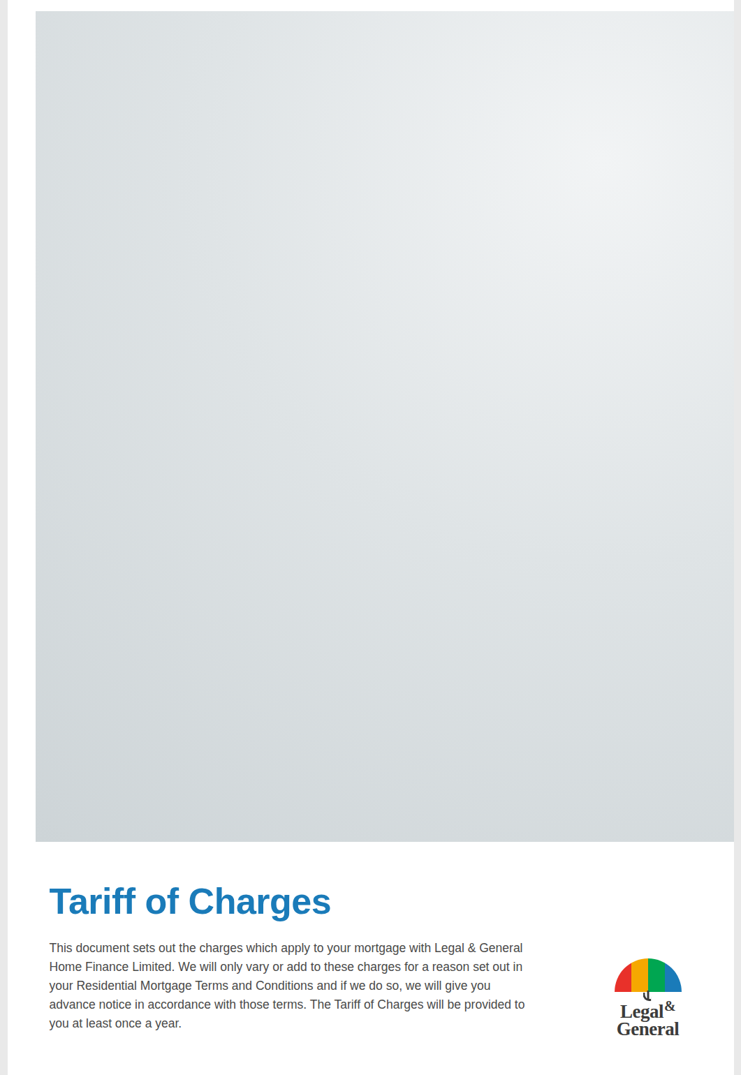Tariff of Charges
This document sets out the charges which apply to your mortgage with Legal & General Home Finance Limited. We will only vary or add to these charges for a reason set out in your Residential Mortgage Terms and Conditions and if we do so, we will give you advance notice in accordance with those terms. The Tariff of Charges will be provided to you at least once a year.
Legal& General